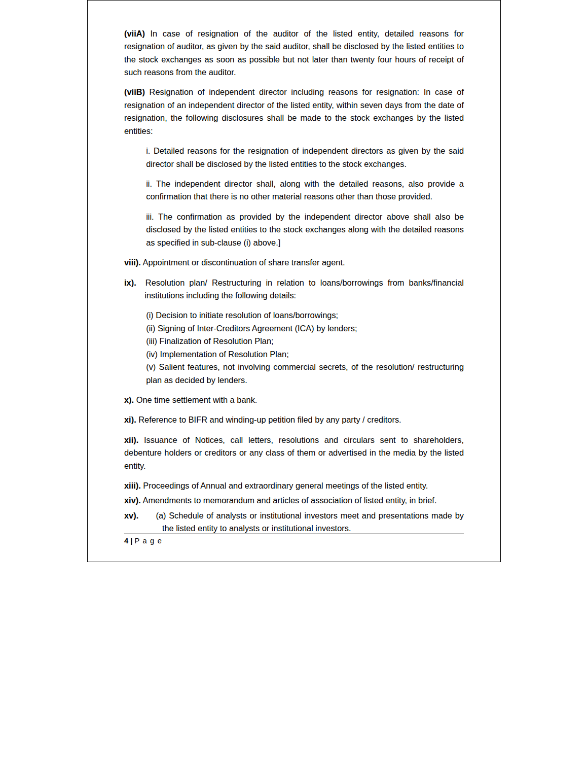(viiA) In case of resignation of the auditor of the listed entity, detailed reasons for resignation of auditor, as given by the said auditor, shall be disclosed by the listed entities to the stock exchanges as soon as possible but not later than twenty four hours of receipt of such reasons from the auditor.
(viiB) Resignation of independent director including reasons for resignation: In case of resignation of an independent director of the listed entity, within seven days from the date of resignation, the following disclosures shall be made to the stock exchanges by the listed entities:
i. Detailed reasons for the resignation of independent directors as given by the said director shall be disclosed by the listed entities to the stock exchanges.
ii. The independent director shall, along with the detailed reasons, also provide a confirmation that there is no other material reasons other than those provided.
iii. The confirmation as provided by the independent director above shall also be disclosed by the listed entities to the stock exchanges along with the detailed reasons as specified in sub-clause (i) above.]
viii). Appointment or discontinuation of share transfer agent.
ix). Resolution plan/ Restructuring in relation to loans/borrowings from banks/financial institutions including the following details:
(i) Decision to initiate resolution of loans/borrowings;
(ii) Signing of Inter-Creditors Agreement (ICA) by lenders;
(iii) Finalization of Resolution Plan;
(iv) Implementation of Resolution Plan;
(v) Salient features, not involving commercial secrets, of the resolution/ restructuring plan as decided by lenders.
x). One time settlement with a bank.
xi). Reference to BIFR and winding-up petition filed by any party / creditors.
xii). Issuance of Notices, call letters, resolutions and circulars sent to shareholders, debenture holders or creditors or any class of them or advertised in the media by the listed entity.
xiii). Proceedings of Annual and extraordinary general meetings of the listed entity.
xiv). Amendments to memorandum and articles of association of listed entity, in brief.
xv). (a) Schedule of analysts or institutional investors meet and presentations made by the listed entity to analysts or institutional investors.
4 | P a g e